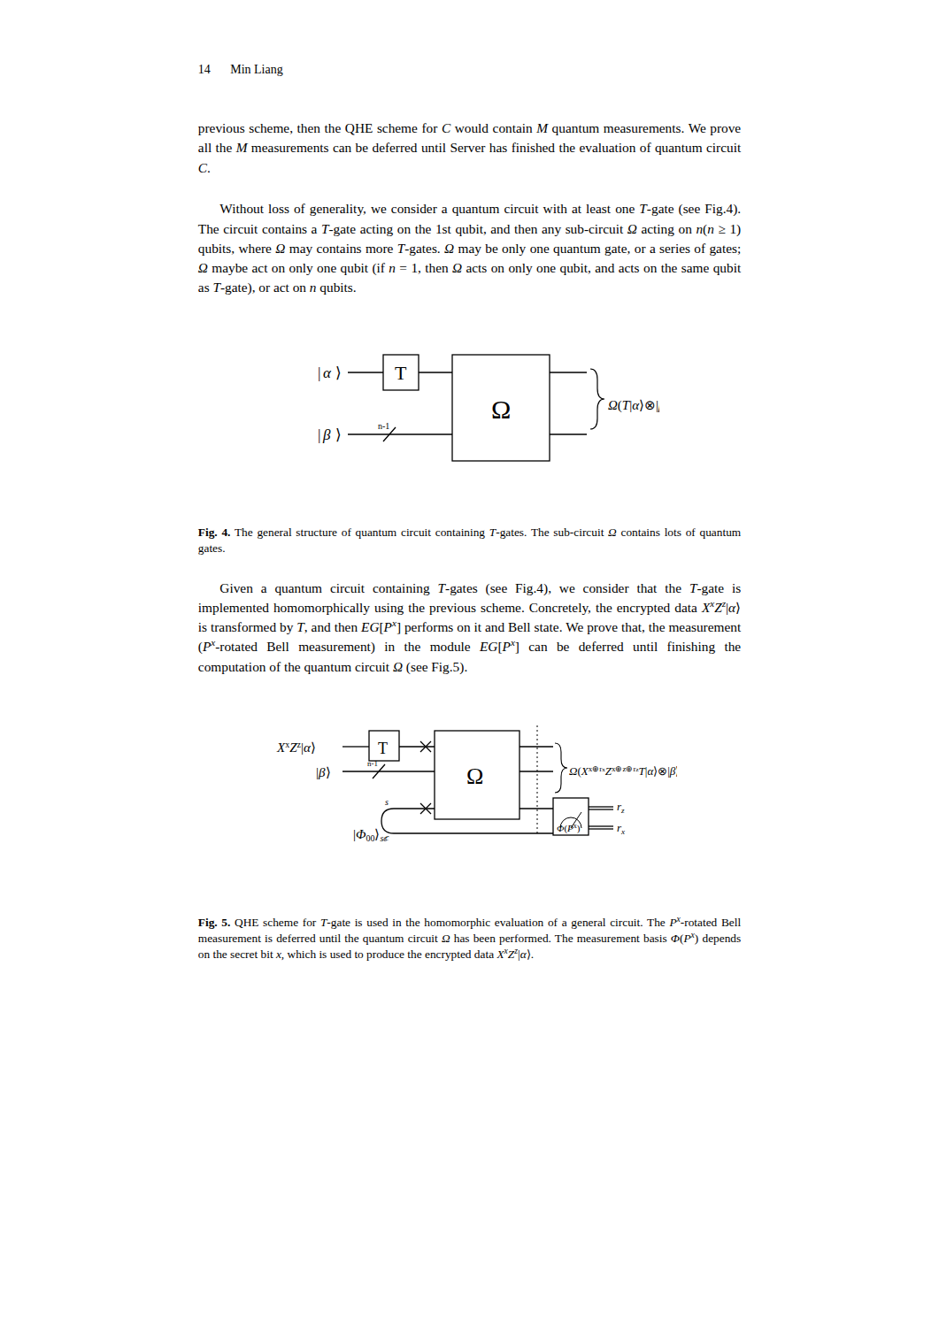14 Min Liang
previous scheme, then the QHE scheme for C would contain M quantum measurements. We prove all the M measurements can be deferred until Server has finished the evaluation of quantum circuit C.
Without loss of generality, we consider a quantum circuit with at least one T-gate (see Fig.4). The circuit contains a T-gate acting on the 1st qubit, and then any sub-circuit Ω acting on n(n ≥ 1) qubits, where Ω may contains more T-gates. Ω may be only one quantum gate, or a series of gates; Ω maybe act on only one qubit (if n = 1, then Ω acts on only one qubit, and acts on the same qubit as T-gate), or act on n qubits.
| α ⟩ | β ⟩ T Ω n-1 Ω(T|α⟩⊗|β⟩)
Fig. 4. The general structure of quantum circuit containing T-gates. The sub-circuit Ω contains lots of quantum gates.
Given a quantum circuit containing T-gates (see Fig.4), we consider that the T-gate is implemented homomorphically using the previous scheme. Concretely, the encrypted data XxZz|α⟩ is transformed by T, and then EG[Px] performs on it and Bell state. We prove that, the measurement (Px-rotated Bell measurement) in the module EG[Px] can be deferred until finishing the computation of the quantum circuit Ω (see Fig.5).
XxZz|α⟩ |β⟩ |Φ00⟩sc T Ω n-1 s c Φ(Px) rz rx Ω(Xx⊕rxZx⊕z⊕rzT|α⟩⊗|β⟩)
Fig. 5. QHE scheme for T-gate is used in the homomorphic evaluation of a general circuit. The Px-rotated Bell measurement is deferred until the quantum circuit Ω has been performed. The measurement basis Φ(Px) depends on the secret bit x, which is used to produce the encrypted data XxZz|α⟩.